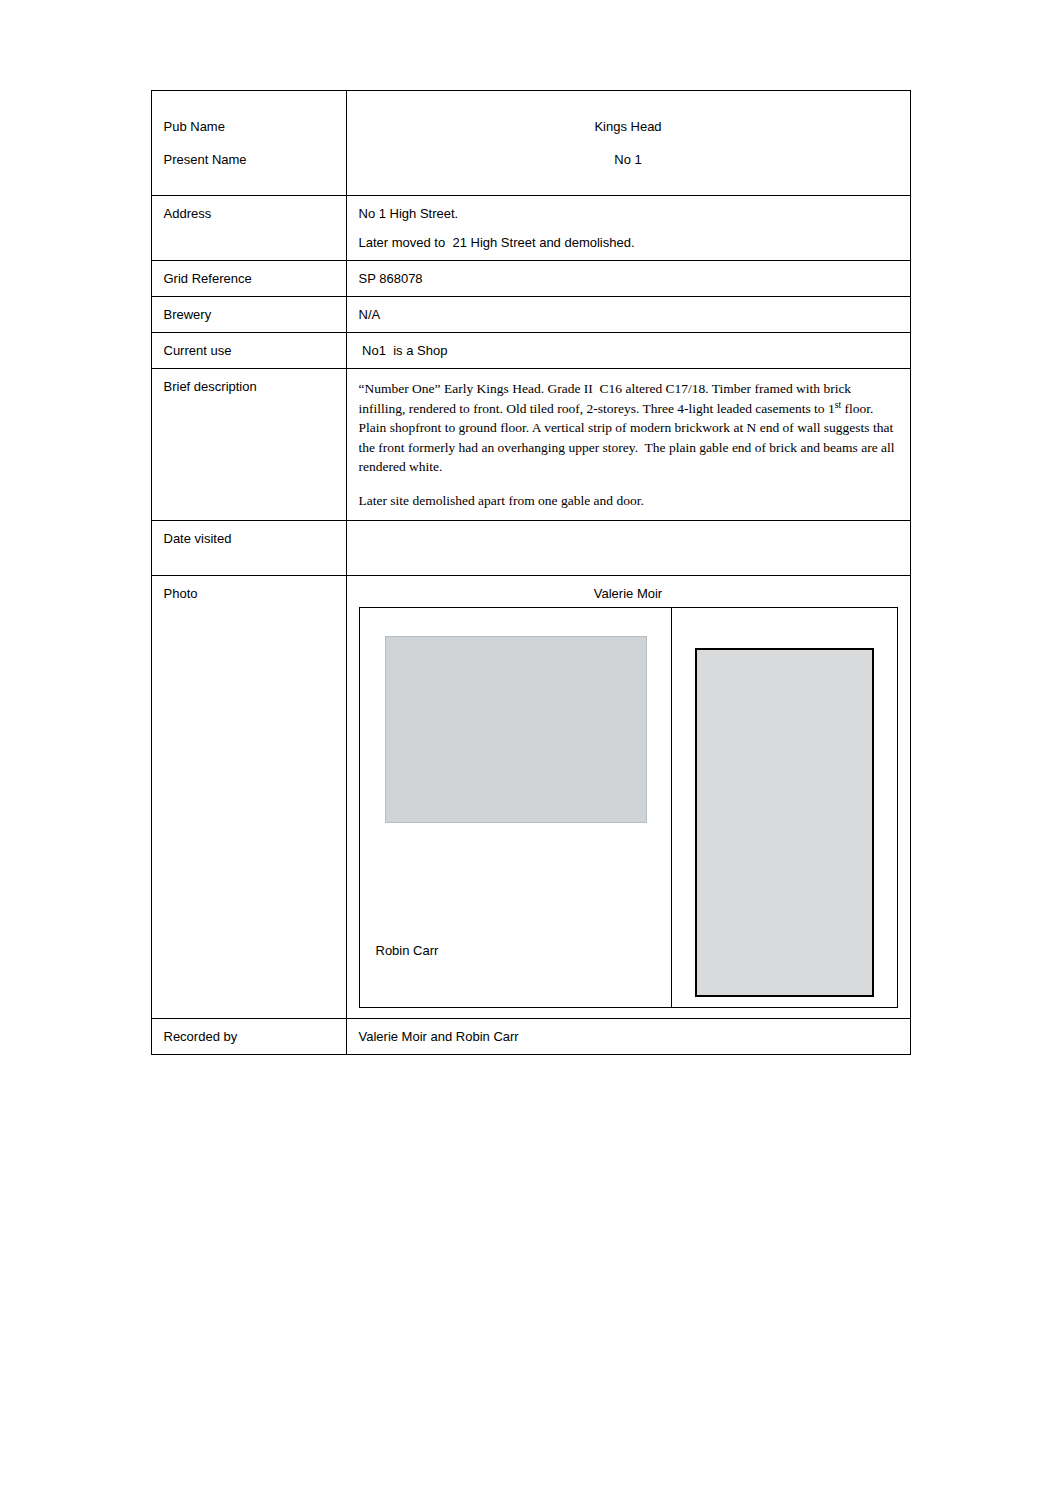| Pub Name Present Name | Kings Head No 1 |
| Address | No 1 High Street. Later moved to 21 High Street and demolished. |
| Grid Reference | SP 868078 |
| Brewery | N/A |
| Current use | No1 is a Shop |
| Brief description | “Number One” Early Kings Head. Grade II C16 altered C17/18. Timber framed with brick infilling, rendered to front. Old tiled roof, 2-storeys. Three 4-light leaded casements to 1 st floor. Plain shopfront to ground floor. A vertical strip of modern brickwork at N end of wall suggests that the front formerly had an overhanging upper storey. The plain gable end of brick and beams are all rendered white. Later site demolished apart from one gable and door. |
| Date visited | |
| Photo | Valerie Moir / Robin Carr / / |
| Recorded by | Valerie Moir and Robin Carr |